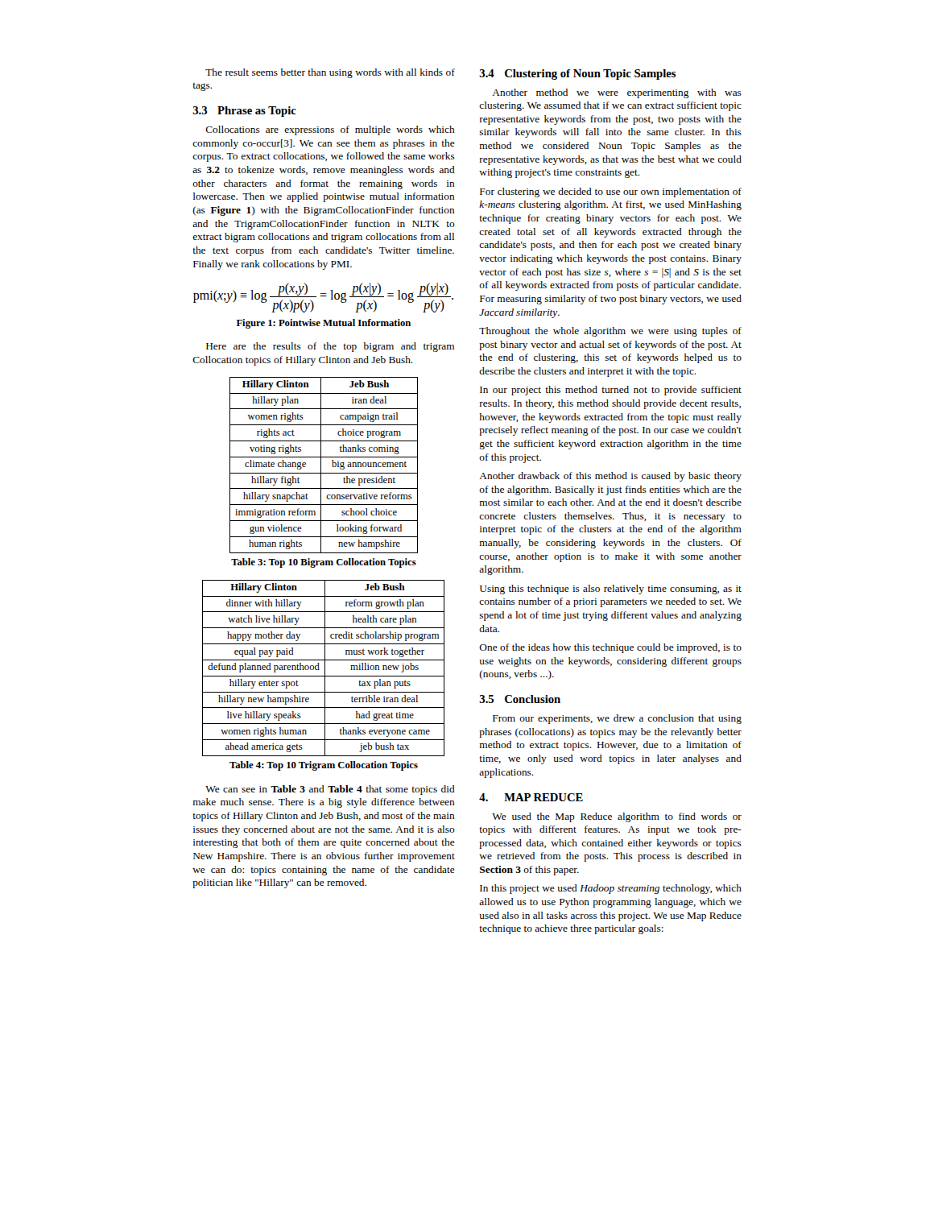The result seems better than using words with all kinds of tags.
3.3 Phrase as Topic
Collocations are expressions of multiple words which commonly co-occur[3]. We can see them as phrases in the corpus. To extract collocations, we followed the same works as 3.2 to tokenize words, remove meaningless words and other characters and format the remaining words in lowercase. Then we applied pointwise mutual information (as Figure 1) with the BigramCollocationFinder function and the TrigramCollocationFinder function in NLTK to extract bigram collocations and trigram collocations from all the text corpus from each candidate's Twitter timeline. Finally we rank collocations by PMI.
pmi(x;y) ≡ log p(x,y) p(x)p(y) = log p(x|y) p(x) = log p(y|x) p(y).
Figure 1: Pointwise Mutual Information
Here are the results of the top bigram and trigram Collocation topics of Hillary Clinton and Jeb Bush.
| Hillary Clinton | Jeb Bush |
| --- | --- |
| hillary plan | iran deal |
| women rights | campaign trail |
| rights act | choice program |
| voting rights | thanks coming |
| climate change | big announcement |
| hillary fight | the president |
| hillary snapchat | conservative reforms |
| immigration reform | school choice |
| gun violence | looking forward |
| human rights | new hampshire |
Table 3: Top 10 Bigram Collocation Topics
| Hillary Clinton | Jeb Bush |
| --- | --- |
| dinner with hillary | reform growth plan |
| watch live hillary | health care plan |
| happy mother day | credit scholarship program |
| equal pay paid | must work together |
| defund planned parenthood | million new jobs |
| hillary enter spot | tax plan puts |
| hillary new hampshire | terrible iran deal |
| live hillary speaks | had great time |
| women rights human | thanks everyone came |
| ahead america gets | jeb bush tax |
Table 4: Top 10 Trigram Collocation Topics
We can see in Table 3 and Table 4 that some topics did make much sense. There is a big style difference between topics of Hillary Clinton and Jeb Bush, and most of the main issues they concerned about are not the same. And it is also interesting that both of them are quite concerned about the New Hampshire. There is an obvious further improvement we can do: topics containing the name of the candidate politician like "Hillary" can be removed.
3.4 Clustering of Noun Topic Samples
Another method we were experimenting with was clustering. We assumed that if we can extract sufficient topic representative keywords from the post, two posts with the similar keywords will fall into the same cluster. In this method we considered Noun Topic Samples as the representative keywords, as that was the best what we could withing project's time constraints get.
For clustering we decided to use our own implementation of k-means clustering algorithm. At first, we used MinHashing technique for creating binary vectors for each post. We created total set of all keywords extracted through the candidate's posts, and then for each post we created binary vector indicating which keywords the post contains. Binary vector of each post has size s, where s = |S| and S is the set of all keywords extracted from posts of particular candidate. For measuring similarity of two post binary vectors, we used Jaccard similarity.
Throughout the whole algorithm we were using tuples of post binary vector and actual set of keywords of the post. At the end of clustering, this set of keywords helped us to describe the clusters and interpret it with the topic.
In our project this method turned not to provide sufficient results. In theory, this method should provide decent results, however, the keywords extracted from the topic must really precisely reflect meaning of the post. In our case we couldn't get the sufficient keyword extraction algorithm in the time of this project.
Another drawback of this method is caused by basic theory of the algorithm. Basically it just finds entities which are the most similar to each other. And at the end it doesn't describe concrete clusters themselves. Thus, it is necessary to interpret topic of the clusters at the end of the algorithm manually, be considering keywords in the clusters. Of course, another option is to make it with some another algorithm.
Using this technique is also relatively time consuming, as it contains number of a priori parameters we needed to set. We spend a lot of time just trying different values and analyzing data.
One of the ideas how this technique could be improved, is to use weights on the keywords, considering different groups (nouns, verbs ...).
3.5 Conclusion
From our experiments, we drew a conclusion that using phrases (collocations) as topics may be the relevantly better method to extract topics. However, due to a limitation of time, we only used word topics in later analyses and applications.
4. MAP REDUCE
We used the Map Reduce algorithm to find words or topics with different features. As input we took pre-processed data, which contained either keywords or topics we retrieved from the posts. This process is described in Section 3 of this paper.
In this project we used Hadoop streaming technology, which allowed us to use Python programming language, which we used also in all tasks across this project. We use Map Reduce technique to achieve three particular goals: